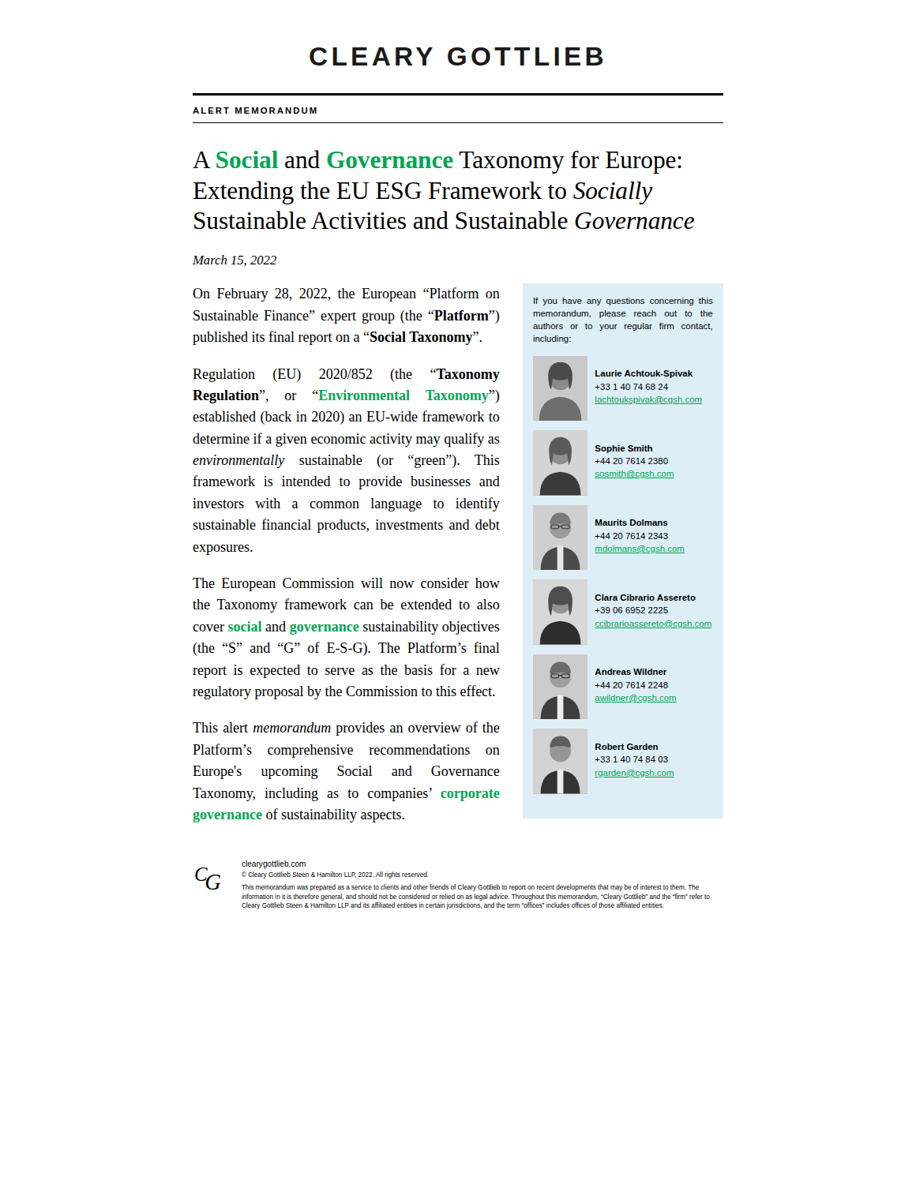CLEARY GOTTLIEB
ALERT MEMORANDUM
A Social and Governance Taxonomy for Europe: Extending the EU ESG Framework to Socially Sustainable Activities and Sustainable Governance
March 15, 2022
On February 28, 2022, the European “Platform on Sustainable Finance” expert group (the “Platform”) published its final report on a “Social Taxonomy”.
Regulation (EU) 2020/852 (the “Taxonomy Regulation”, or “Environmental Taxonomy”) established (back in 2020) an EU-wide framework to determine if a given economic activity may qualify as environmentally sustainable (or “green”). This framework is intended to provide businesses and investors with a common language to identify sustainable financial products, investments and debt exposures.
The European Commission will now consider how the Taxonomy framework can be extended to also cover social and governance sustainability objectives (the “S” and “G” of E-S-G). The Platform’s final report is expected to serve as the basis for a new regulatory proposal by the Commission to this effect.
This alert memorandum provides an overview of the Platform’s comprehensive recommendations on Europe's upcoming Social and Governance Taxonomy, including as to companies’ corporate governance of sustainability aspects.
If you have any questions concerning this memorandum, please reach out to the authors or to your regular firm contact, including:
Laurie Achtouk-Spivak
+33 1 40 74 68 24
lachtoukspivak@cgsh.com
Sophie Smith
+44 20 7614 2380
sosmith@cgsh.com
Maurits Dolmans
+44 20 7614 2343
mdolmans@cgsh.com
Clara Cibrario Assereto
+39 06 6952 2225
ccibrarioassereto@cgsh.com
Andreas Wildner
+44 20 7614 2248
awildner@cgsh.com
Robert Garden
+33 1 40 74 84 03
rgarden@cgsh.com
C G
clearygottlieb.com
© Cleary Gottlieb Steen & Hamilton LLP, 2022. All rights reserved.
This memorandum was prepared as a service to clients and other friends of Cleary Gottlieb to report on recent developments that may be of interest to them. The information in it is therefore general, and should not be considered or relied on as legal advice. Throughout this memorandum, “Cleary Gottlieb” and the “firm” refer to Cleary Gottlieb Steen & Hamilton LLP and its affiliated entities in certain jurisdictions, and the term “offices” includes offices of those affiliated entities.